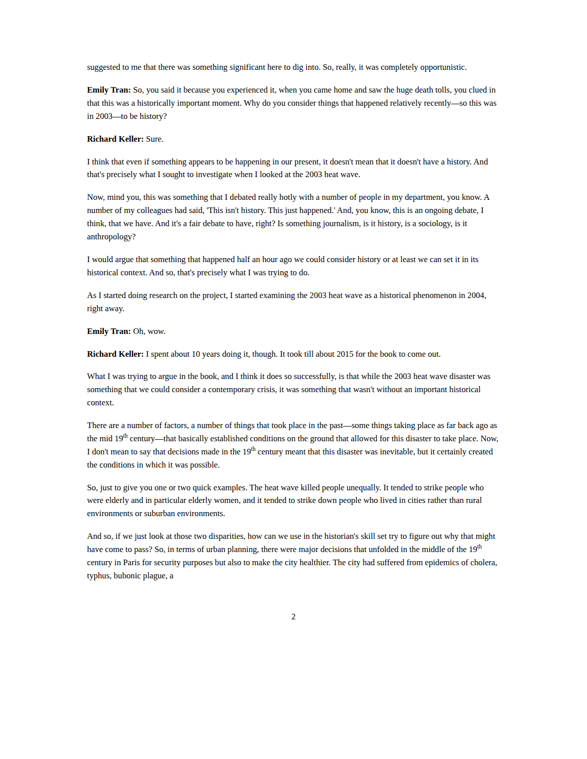suggested to me that there was something significant here to dig into. So, really, it was completely opportunistic.
Emily Tran: So, you said it because you experienced it, when you came home and saw the huge death tolls, you clued in that this was a historically important moment. Why do you consider things that happened relatively recently—so this was in 2003—to be history?
Richard Keller: Sure.
I think that even if something appears to be happening in our present, it doesn't mean that it doesn't have a history. And that's precisely what I sought to investigate when I looked at the 2003 heat wave.
Now, mind you, this was something that I debated really hotly with a number of people in my department, you know. A number of my colleagues had said, 'This isn't history. This just happened.' And, you know, this is an ongoing debate, I think, that we have. And it's a fair debate to have, right? Is something journalism, is it history, is a sociology, is it anthropology?
I would argue that something that happened half an hour ago we could consider history or at least we can set it in its historical context. And so, that's precisely what I was trying to do.
As I started doing research on the project, I started examining the 2003 heat wave as a historical phenomenon in 2004, right away.
Emily Tran: Oh, wow.
Richard Keller: I spent about 10 years doing it, though. It took till about 2015 for the book to come out.
What I was trying to argue in the book, and I think it does so successfully, is that while the 2003 heat wave disaster was something that we could consider a contemporary crisis, it was something that wasn't without an important historical context.
There are a number of factors, a number of things that took place in the past—some things taking place as far back ago as the mid 19th century—that basically established conditions on the ground that allowed for this disaster to take place. Now, I don't mean to say that decisions made in the 19th century meant that this disaster was inevitable, but it certainly created the conditions in which it was possible.
So, just to give you one or two quick examples. The heat wave killed people unequally. It tended to strike people who were elderly and in particular elderly women, and it tended to strike down people who lived in cities rather than rural environments or suburban environments.
And so, if we just look at those two disparities, how can we use in the historian's skill set try to figure out why that might have come to pass? So, in terms of urban planning, there were major decisions that unfolded in the middle of the 19th century in Paris for security purposes but also to make the city healthier. The city had suffered from epidemics of cholera, typhus, bubonic plague, a
2